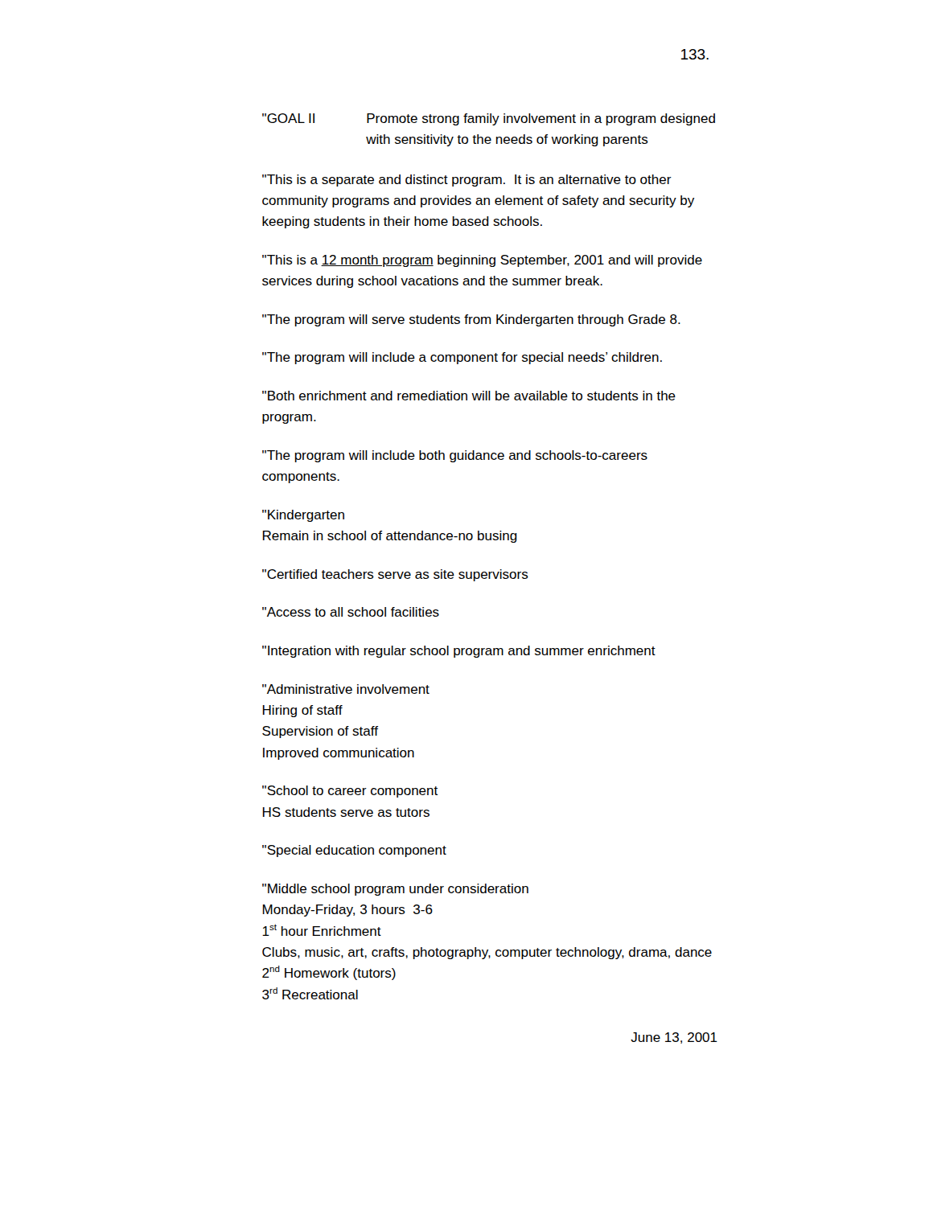133.
"GOAL II
Promote strong family involvement in a program designed with sensitivity to the needs of working parents
"This is a separate and distinct program. It is an alternative to other community programs and provides an element of safety and security by keeping students in their home based schools.
"This is a 12 month program beginning September, 2001 and will provide services during school vacations and the summer break.
"The program will serve students from Kindergarten through Grade 8.
"The program will include a component for special needs’ children.
"Both enrichment and remediation will be available to students in the program.
"The program will include both guidance and schools-to-careers components.
"Kindergarten
Remain in school of attendance-no busing
"Certified teachers serve as site supervisors
"Access to all school facilities
"Integration with regular school program and summer enrichment
"Administrative involvement
Hiring of staff
Supervision of staff
Improved communication
"School to career component
HS students serve as tutors
"Special education component
"Middle school program under consideration
Monday-Friday, 3 hours 3-6
1st hour Enrichment
Clubs, music, art, crafts, photography, computer technology, drama, dance
2nd Homework (tutors)
3rd Recreational
June 13, 2001